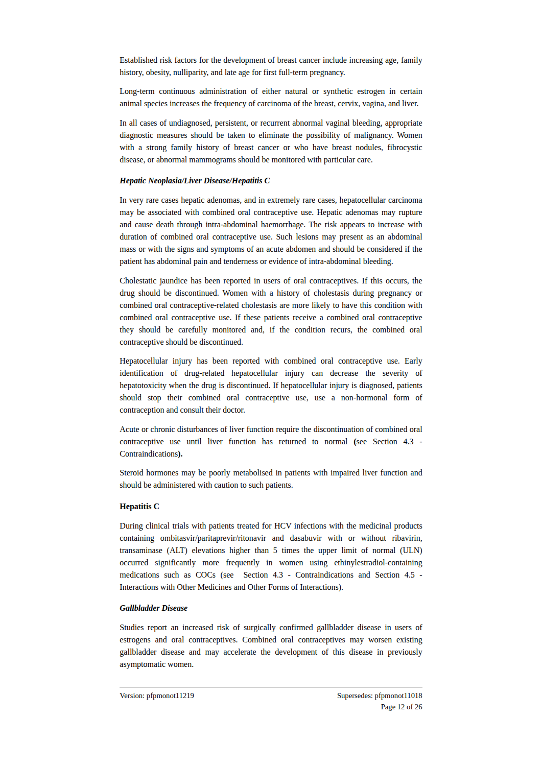Established risk factors for the development of breast cancer include increasing age, family history, obesity, nulliparity, and late age for first full-term pregnancy.
Long-term continuous administration of either natural or synthetic estrogen in certain animal species increases the frequency of carcinoma of the breast, cervix, vagina, and liver.
In all cases of undiagnosed, persistent, or recurrent abnormal vaginal bleeding, appropriate diagnostic measures should be taken to eliminate the possibility of malignancy. Women with a strong family history of breast cancer or who have breast nodules, fibrocystic disease, or abnormal mammograms should be monitored with particular care.
Hepatic Neoplasia/Liver Disease/Hepatitis C
In very rare cases hepatic adenomas, and in extremely rare cases, hepatocellular carcinoma may be associated with combined oral contraceptive use. Hepatic adenomas may rupture and cause death through intra-abdominal haemorrhage. The risk appears to increase with duration of combined oral contraceptive use. Such lesions may present as an abdominal mass or with the signs and symptoms of an acute abdomen and should be considered if the patient has abdominal pain and tenderness or evidence of intra-abdominal bleeding.
Cholestatic jaundice has been reported in users of oral contraceptives. If this occurs, the drug should be discontinued. Women with a history of cholestasis during pregnancy or combined oral contraceptive-related cholestasis are more likely to have this condition with combined oral contraceptive use. If these patients receive a combined oral contraceptive they should be carefully monitored and, if the condition recurs, the combined oral contraceptive should be discontinued.
Hepatocellular injury has been reported with combined oral contraceptive use. Early identification of drug-related hepatocellular injury can decrease the severity of hepatotoxicity when the drug is discontinued. If hepatocellular injury is diagnosed, patients should stop their combined oral contraceptive use, use a non-hormonal form of contraception and consult their doctor.
Acute or chronic disturbances of liver function require the discontinuation of combined oral contraceptive use until liver function has returned to normal (see Section 4.3 - Contraindications).
Steroid hormones may be poorly metabolised in patients with impaired liver function and should be administered with caution to such patients.
Hepatitis C
During clinical trials with patients treated for HCV infections with the medicinal products containing ombitasvir/paritaprevir/ritonavir and dasabuvir with or without ribavirin, transaminase (ALT) elevations higher than 5 times the upper limit of normal (ULN) occurred significantly more frequently in women using ethinylestradiol-containing medications such as COCs (see Section 4.3 - Contraindications and Section 4.5 - Interactions with Other Medicines and Other Forms of Interactions).
Gallbladder Disease
Studies report an increased risk of surgically confirmed gallbladder disease in users of estrogens and oral contraceptives. Combined oral contraceptives may worsen existing gallbladder disease and may accelerate the development of this disease in previously asymptomatic women.
Version: pfpmonot11219
Supersedes: pfpmonot11018
Page 12 of 26